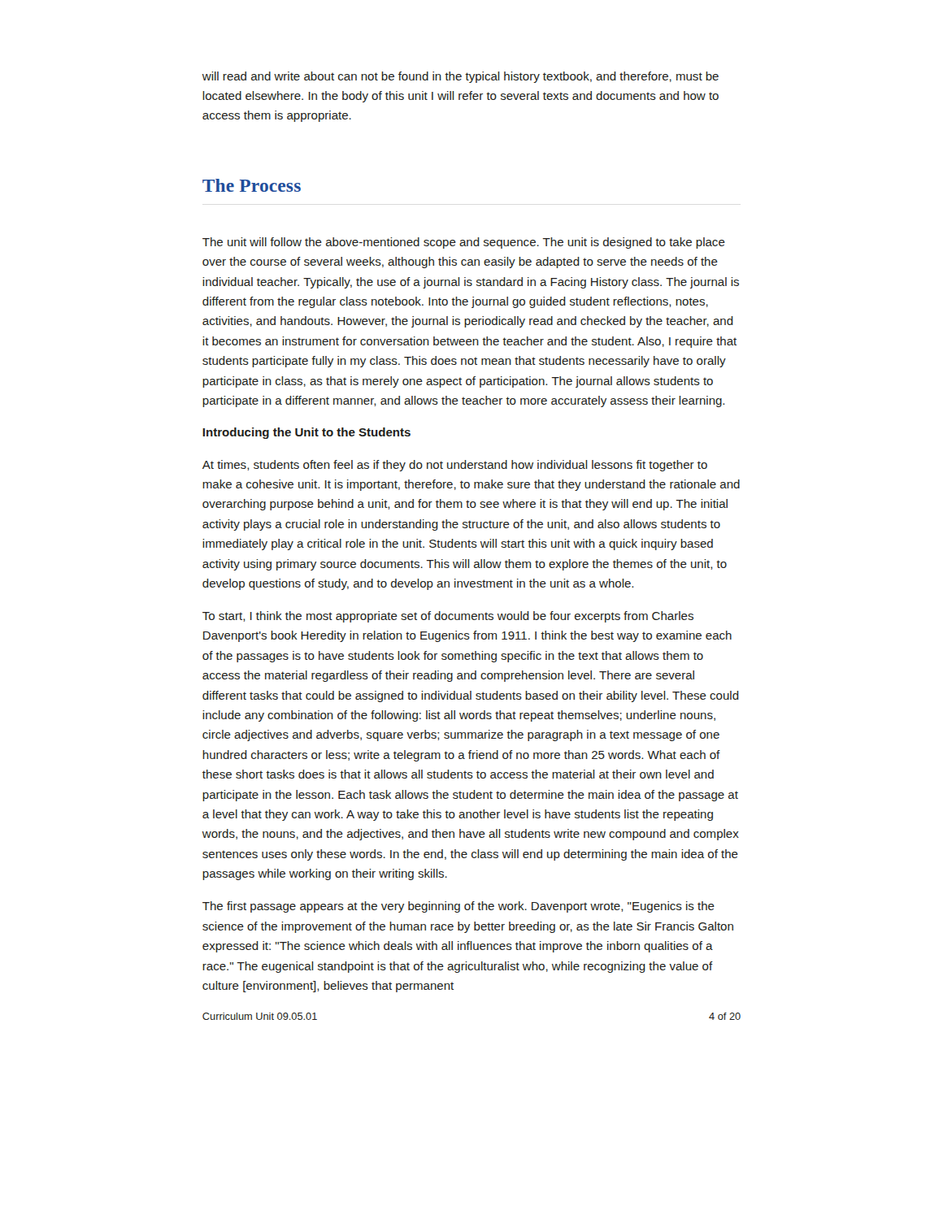will read and write about can not be found in the typical history textbook, and therefore, must be located elsewhere. In the body of this unit I will refer to several texts and documents and how to access them is appropriate.
The Process
The unit will follow the above-mentioned scope and sequence. The unit is designed to take place over the course of several weeks, although this can easily be adapted to serve the needs of the individual teacher. Typically, the use of a journal is standard in a Facing History class. The journal is different from the regular class notebook. Into the journal go guided student reflections, notes, activities, and handouts. However, the journal is periodically read and checked by the teacher, and it becomes an instrument for conversation between the teacher and the student. Also, I require that students participate fully in my class. This does not mean that students necessarily have to orally participate in class, as that is merely one aspect of participation. The journal allows students to participate in a different manner, and allows the teacher to more accurately assess their learning.
Introducing the Unit to the Students
At times, students often feel as if they do not understand how individual lessons fit together to make a cohesive unit. It is important, therefore, to make sure that they understand the rationale and overarching purpose behind a unit, and for them to see where it is that they will end up. The initial activity plays a crucial role in understanding the structure of the unit, and also allows students to immediately play a critical role in the unit. Students will start this unit with a quick inquiry based activity using primary source documents. This will allow them to explore the themes of the unit, to develop questions of study, and to develop an investment in the unit as a whole.
To start, I think the most appropriate set of documents would be four excerpts from Charles Davenport's book Heredity in relation to Eugenics from 1911. I think the best way to examine each of the passages is to have students look for something specific in the text that allows them to access the material regardless of their reading and comprehension level. There are several different tasks that could be assigned to individual students based on their ability level. These could include any combination of the following: list all words that repeat themselves; underline nouns, circle adjectives and adverbs, square verbs; summarize the paragraph in a text message of one hundred characters or less; write a telegram to a friend of no more than 25 words. What each of these short tasks does is that it allows all students to access the material at their own level and participate in the lesson. Each task allows the student to determine the main idea of the passage at a level that they can work. A way to take this to another level is have students list the repeating words, the nouns, and the adjectives, and then have all students write new compound and complex sentences uses only these words. In the end, the class will end up determining the main idea of the passages while working on their writing skills.
The first passage appears at the very beginning of the work. Davenport wrote, "Eugenics is the science of the improvement of the human race by better breeding or, as the late Sir Francis Galton expressed it: "The science which deals with all influences that improve the inborn qualities of a race." The eugenical standpoint is that of the agriculturalist who, while recognizing the value of culture [environment], believes that permanent
Curriculum Unit 09.05.01 4 of 20